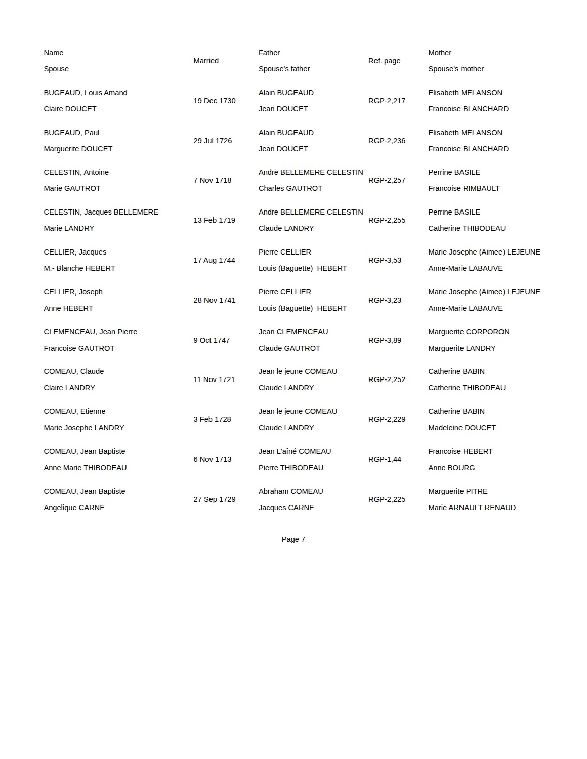| Name | | Father | | Mother |
| | Married | | Ref. page | |
| Spouse | | Spouse's father | | Spouse's mother |
| BUGEAUD, Louis Amand | | Alain BUGEAUD | | Elisabeth MELANSON |
| | 19 Dec 1730 | | RGP-2,217 | |
| Claire DOUCET | | Jean DOUCET | | Francoise BLANCHARD |
| BUGEAUD, Paul | | Alain BUGEAUD | | Elisabeth MELANSON |
| | 29 Jul 1726 | | RGP-2,236 | |
| Marguerite DOUCET | | Jean DOUCET | | Francoise BLANCHARD |
| CELESTIN, Antoine | | Andre BELLEMERE CELESTIN | | Perrine BASILE |
| | 7 Nov 1718 | | RGP-2,257 | |
| Marie GAUTROT | | Charles GAUTROT | | Francoise RIMBAULT |
| CELESTIN, Jacques BELLEMERE | | Andre BELLEMERE CELESTIN | | Perrine BASILE |
| | 13 Feb 1719 | | RGP-2,255 | |
| Marie LANDRY | | Claude LANDRY | | Catherine THIBODEAU |
| CELLIER, Jacques | | Pierre CELLIER | | Marie Josephe (Aimee) LEJEUNE |
| | 17 Aug 1744 | | RGP-3,53 | |
| M.- Blanche HEBERT | | Louis (Baguette) HEBERT | | Anne-Marie LABAUVE |
| CELLIER, Joseph | | Pierre CELLIER | | Marie Josephe (Aimee) LEJEUNE |
| | 28 Nov 1741 | | RGP-3,23 | |
| Anne HEBERT | | Louis (Baguette) HEBERT | | Anne-Marie LABAUVE |
| CLEMENCEAU, Jean Pierre | | Jean CLEMENCEAU | | Marguerite CORPORON |
| | 9 Oct 1747 | | RGP-3,89 | |
| Francoise GAUTROT | | Claude GAUTROT | | Marguerite LANDRY |
| COMEAU, Claude | | Jean le jeune COMEAU | | Catherine BABIN |
| | 11 Nov 1721 | | RGP-2,252 | |
| Claire LANDRY | | Claude LANDRY | | Catherine THIBODEAU |
| COMEAU, Etienne | | Jean le jeune COMEAU | | Catherine BABIN |
| | 3 Feb 1728 | | RGP-2,229 | |
| Marie Josephe LANDRY | | Claude LANDRY | | Madeleine DOUCET |
| COMEAU, Jean Baptiste | | Jean L'aîné COMEAU | | Francoise HEBERT |
| | 6 Nov 1713 | | RGP-1,44 | |
| Anne Marie THIBODEAU | | Pierre THIBODEAU | | Anne BOURG |
| COMEAU, Jean Baptiste | | Abraham COMEAU | | Marguerite PITRE |
| | 27 Sep 1729 | | RGP-2,225 | |
| Angelique CARNE | | Jacques CARNE | | Marie ARNAULT RENAUD |
Page 7